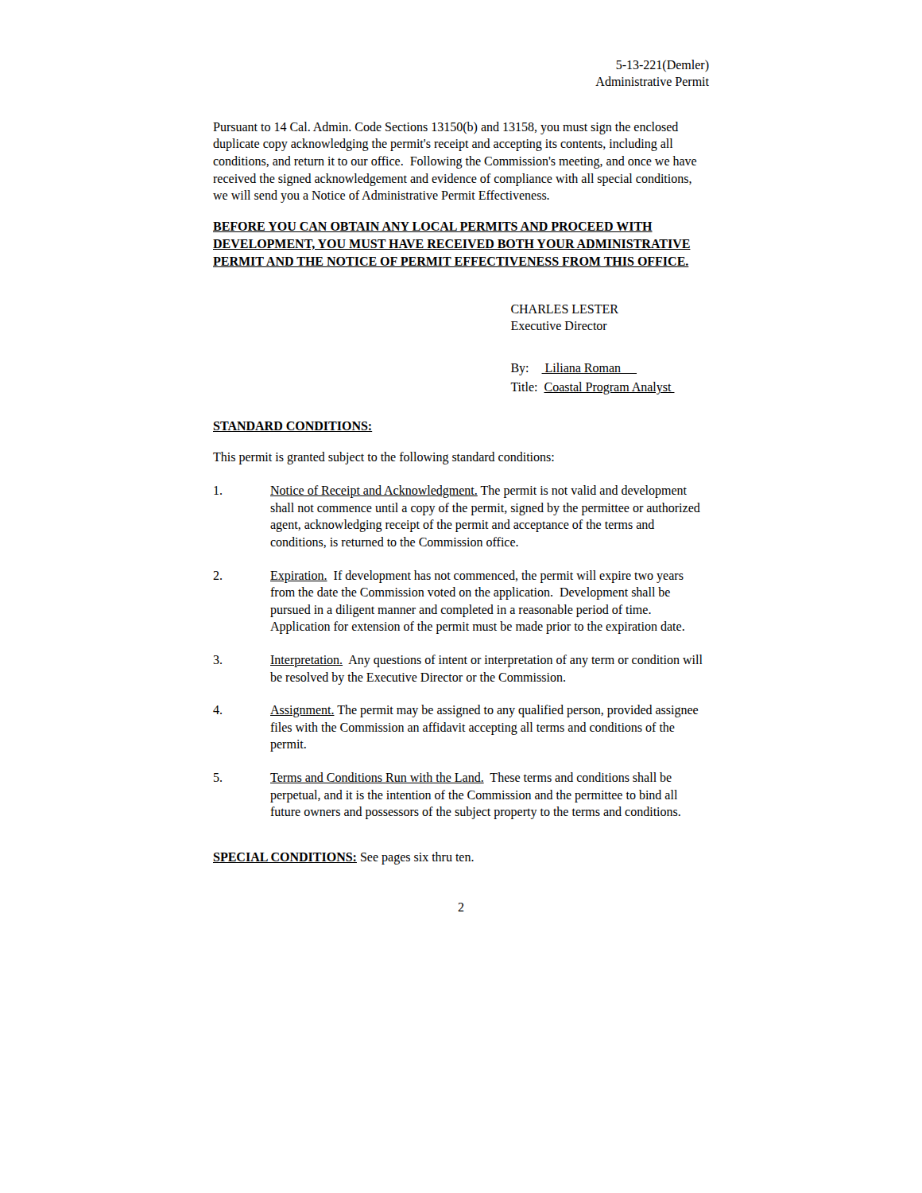5-13-221(Demler)
Administrative Permit
Pursuant to 14 Cal. Admin. Code Sections 13150(b) and 13158, you must sign the enclosed duplicate copy acknowledging the permit's receipt and accepting its contents, including all conditions, and return it to our office. Following the Commission's meeting, and once we have received the signed acknowledgement and evidence of compliance with all special conditions, we will send you a Notice of Administrative Permit Effectiveness.
BEFORE YOU CAN OBTAIN ANY LOCAL PERMITS AND PROCEED WITH DEVELOPMENT, YOU MUST HAVE RECEIVED BOTH YOUR ADMINISTRATIVE PERMIT AND THE NOTICE OF PERMIT EFFECTIVENESS FROM THIS OFFICE.
CHARLES LESTER
Executive Director
By: Liliana Roman
Title: Coastal Program Analyst
STANDARD CONDITIONS:
This permit is granted subject to the following standard conditions:
1. Notice of Receipt and Acknowledgment. The permit is not valid and development shall not commence until a copy of the permit, signed by the permittee or authorized agent, acknowledging receipt of the permit and acceptance of the terms and conditions, is returned to the Commission office.
2. Expiration. If development has not commenced, the permit will expire two years from the date the Commission voted on the application. Development shall be pursued in a diligent manner and completed in a reasonable period of time. Application for extension of the permit must be made prior to the expiration date.
3. Interpretation. Any questions of intent or interpretation of any term or condition will be resolved by the Executive Director or the Commission.
4. Assignment. The permit may be assigned to any qualified person, provided assignee files with the Commission an affidavit accepting all terms and conditions of the permit.
5. Terms and Conditions Run with the Land. These terms and conditions shall be perpetual, and it is the intention of the Commission and the permittee to bind all future owners and possessors of the subject property to the terms and conditions.
SPECIAL CONDITIONS: See pages six thru ten.
2